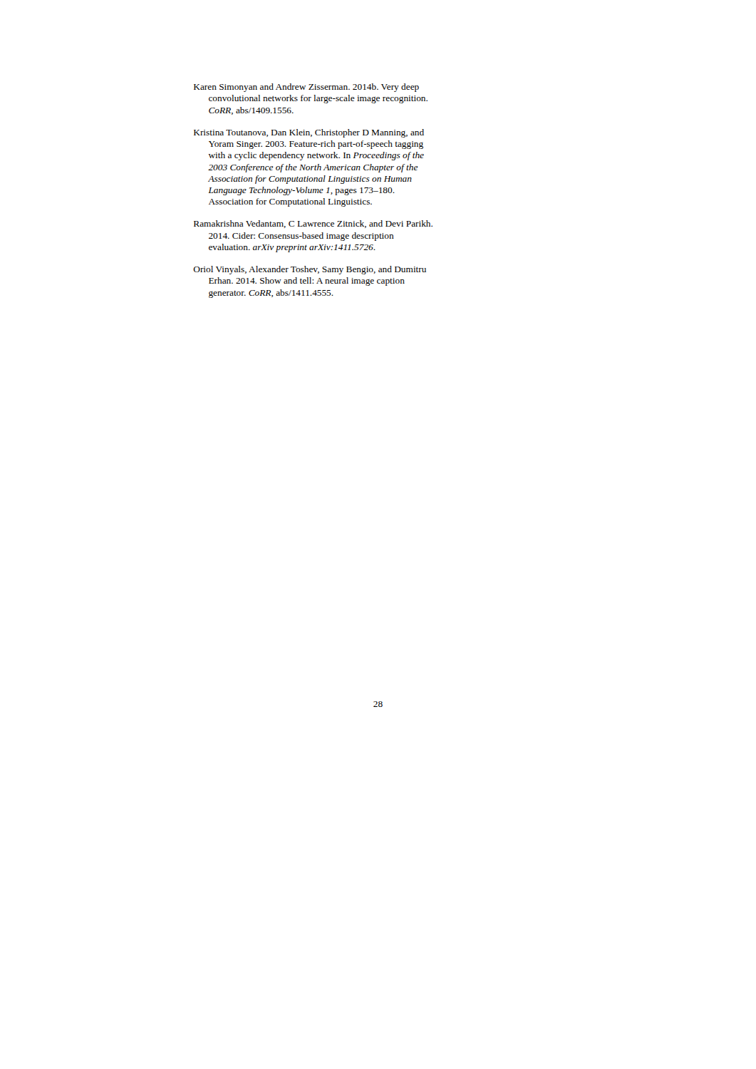Karen Simonyan and Andrew Zisserman. 2014b. Very deep convolutional networks for large-scale image recognition. CoRR, abs/1409.1556.
Kristina Toutanova, Dan Klein, Christopher D Manning, and Yoram Singer. 2003. Feature-rich part-of-speech tagging with a cyclic dependency network. In Proceedings of the 2003 Conference of the North American Chapter of the Association for Computational Linguistics on Human Language Technology-Volume 1, pages 173–180. Association for Computational Linguistics.
Ramakrishna Vedantam, C Lawrence Zitnick, and Devi Parikh. 2014. Cider: Consensus-based image description evaluation. arXiv preprint arXiv:1411.5726.
Oriol Vinyals, Alexander Toshev, Samy Bengio, and Dumitru Erhan. 2014. Show and tell: A neural image caption generator. CoRR, abs/1411.4555.
28